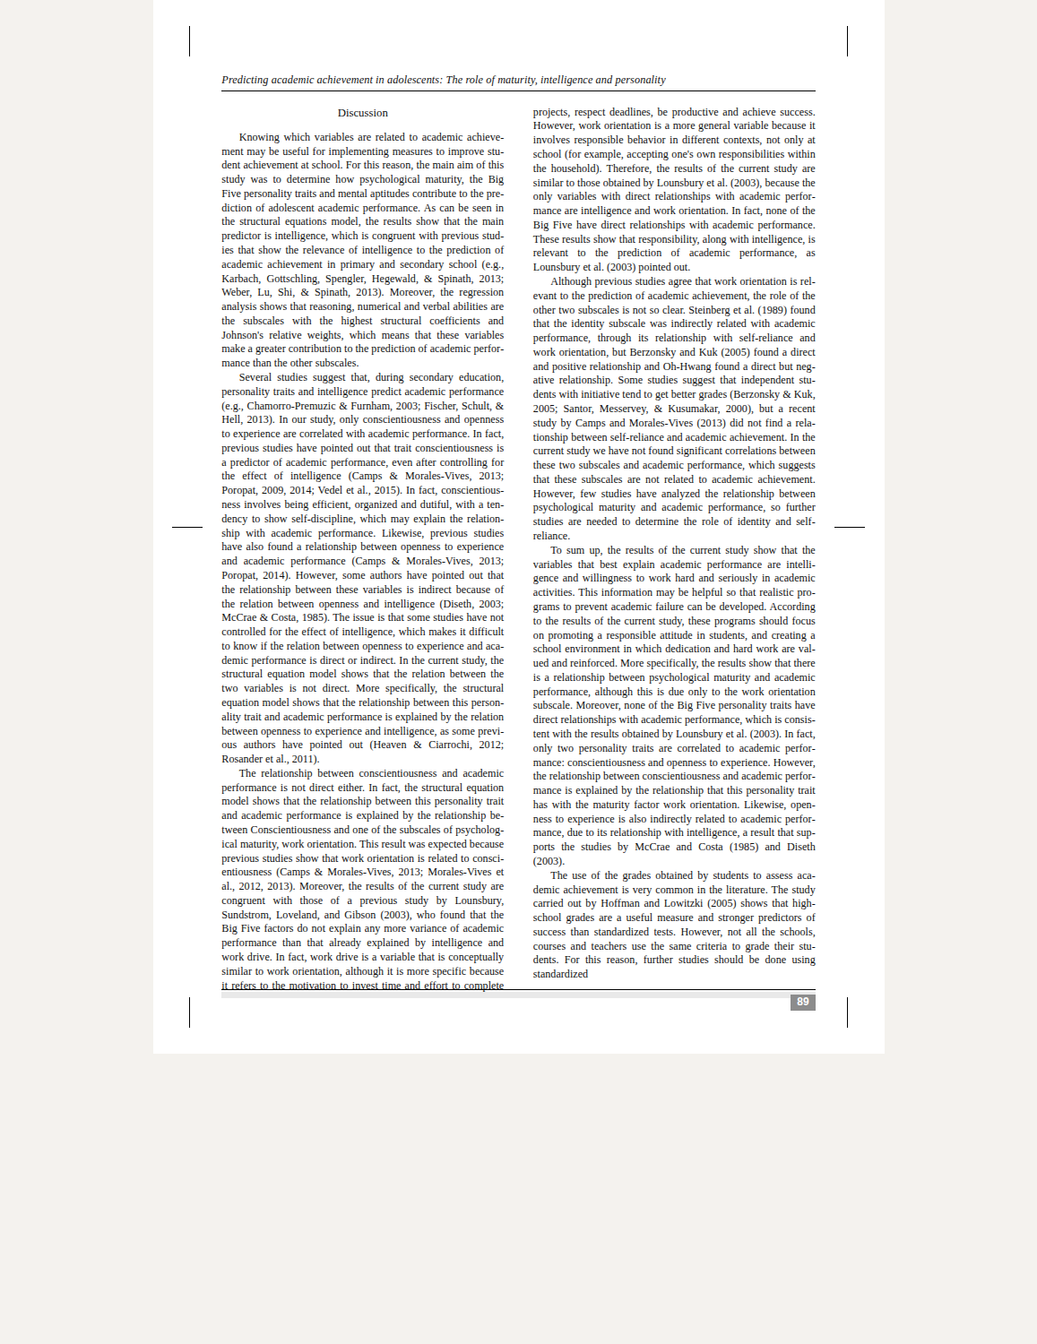Predicting academic achievement in adolescents: The role of maturity, intelligence and personality
Discussion
Knowing which variables are related to academic achievement may be useful for implementing measures to improve student achievement at school. For this reason, the main aim of this study was to determine how psychological maturity, the Big Five personality traits and mental aptitudes contribute to the prediction of adolescent academic performance. As can be seen in the structural equations model, the results show that the main predictor is intelligence, which is congruent with previous studies that show the relevance of intelligence to the prediction of academic achievement in primary and secondary school (e.g., Karbach, Gottschling, Spengler, Hegewald, & Spinath, 2013; Weber, Lu, Shi, & Spinath, 2013). Moreover, the regression analysis shows that reasoning, numerical and verbal abilities are the subscales with the highest structural coefficients and Johnson's relative weights, which means that these variables make a greater contribution to the prediction of academic performance than the other subscales.
Several studies suggest that, during secondary education, personality traits and intelligence predict academic performance (e.g., Chamorro-Premuzic & Furnham, 2003; Fischer, Schult, & Hell, 2013). In our study, only conscientiousness and openness to experience are correlated with academic performance. In fact, previous studies have pointed out that trait conscientiousness is a predictor of academic performance, even after controlling for the effect of intelligence (Camps & Morales-Vives, 2013; Poropat, 2009, 2014; Vedel et al., 2015). In fact, conscientiousness involves being efficient, organized and dutiful, with a tendency to show self-discipline, which may explain the relationship with academic performance. Likewise, previous studies have also found a relationship between openness to experience and academic performance (Camps & Morales-Vives, 2013; Poropat, 2014). However, some authors have pointed out that the relationship between these variables is indirect because of the relation between openness and intelligence (Diseth, 2003; McCrae & Costa, 1985). The issue is that some studies have not controlled for the effect of intelligence, which makes it difficult to know if the relation between openness to experience and academic performance is direct or indirect. In the current study, the structural equation model shows that the relation between the two variables is not direct. More specifically, the structural equation model shows that the relationship between this personality trait and academic performance is explained by the relation between openness to experience and intelligence, as some previous authors have pointed out (Heaven & Ciarrochi, 2012; Rosander et al., 2011).
The relationship between conscientiousness and academic performance is not direct either. In fact, the structural equation model shows that the relationship between this personality trait and academic performance is explained by the relationship between Conscientiousness and one of the subscales of psychological maturity, work orientation. This result was expected because previous studies show that work orientation is related to conscientiousness (Camps & Morales-Vives, 2013; Morales-Vives et al., 2012, 2013). Moreover, the results of the current study are congruent with those of a previous study by Lounsbury, Sundstrom, Loveland, and Gibson (2003), who found that the Big Five factors do not explain any more variance of academic performance than that already explained by intelligence and work drive. In fact, work drive is a variable that is conceptually similar to work orientation, although it is more specific because it refers to the motivation to invest time and effort to complete projects, respect deadlines, be productive and achieve success. However, work orientation is a more general variable because it involves responsible behavior in different contexts, not only at school (for example, accepting one's own responsibilities within the household). Therefore, the results of the current study are similar to those obtained by Lounsbury et al. (2003), because the only variables with direct relationships with academic performance are intelligence and work orientation. In fact, none of the Big Five have direct relationships with academic performance. These results show that responsibility, along with intelligence, is relevant to the prediction of academic performance, as Lounsbury et al. (2003) pointed out.
Although previous studies agree that work orientation is relevant to the prediction of academic achievement, the role of the other two subscales is not so clear. Steinberg et al. (1989) found that the identity subscale was indirectly related with academic performance, through its relationship with self-reliance and work orientation, but Berzonsky and Kuk (2005) found a direct and positive relationship and Oh-Hwang found a direct but negative relationship. Some studies suggest that independent students with initiative tend to get better grades (Berzonsky & Kuk, 2005; Santor, Messervey, & Kusumakar, 2000), but a recent study by Camps and Morales-Vives (2013) did not find a relationship between self-reliance and academic achievement. In the current study we have not found significant correlations between these two subscales and academic performance, which suggests that these subscales are not related to academic achievement. However, few studies have analyzed the relationship between psychological maturity and academic performance, so further studies are needed to determine the role of identity and self-reliance.
To sum up, the results of the current study show that the variables that best explain academic performance are intelligence and willingness to work hard and seriously in academic activities. This information may be helpful so that realistic programs to prevent academic failure can be developed. According to the results of the current study, these programs should focus on promoting a responsible attitude in students, and creating a school environment in which dedication and hard work are valued and reinforced. More specifically, the results show that there is a relationship between psychological maturity and academic performance, although this is due only to the work orientation subscale. Moreover, none of the Big Five personality traits have direct relationships with academic performance, which is consistent with the results obtained by Lounsbury et al. (2003). In fact, only two personality traits are correlated to academic performance: conscientiousness and openness to experience. However, the relationship between conscientiousness and academic performance is explained by the relationship that this personality trait has with the maturity factor work orientation. Likewise, openness to experience is also indirectly related to academic performance, due to its relationship with intelligence, a result that supports the studies by McCrae and Costa (1985) and Diseth (2003).
The use of the grades obtained by students to assess academic achievement is very common in the literature. The study carried out by Hoffman and Lowitzki (2005) shows that high-school grades are a useful measure and stronger predictors of success than standardized tests. However, not all the schools, courses and teachers use the same criteria to grade their students. For this reason, further studies should be done using standardized
89